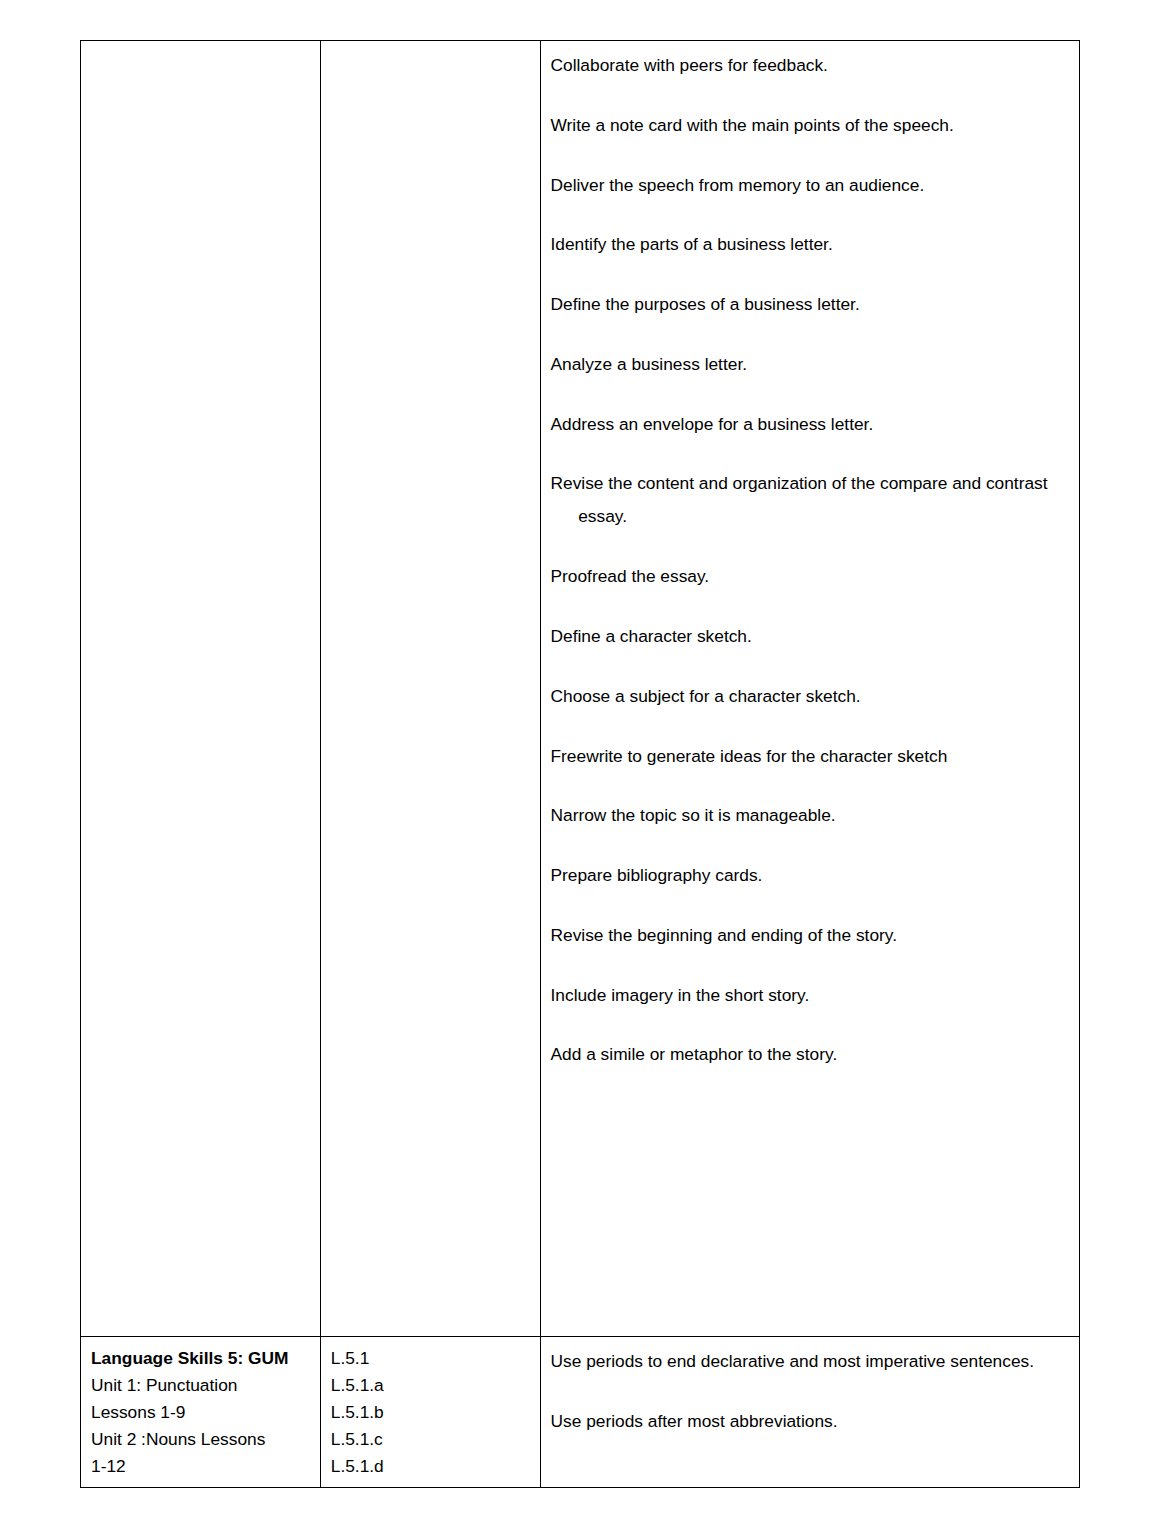| | | Collaborate with peers for feedback. Write a note card with the main points of the speech. Deliver the speech from memory to an audience. Identify the parts of a business letter. Define the purposes of a business letter. Analyze a business letter. Address an envelope for a business letter. Revise the content and organization of the compare and contrast essay. Proofread the essay. Define a character sketch. Choose a subject for a character sketch. Freewrite to generate ideas for the character sketch Narrow the topic so it is manageable. Prepare bibliography cards. Revise the beginning and ending of the story. Include imagery in the short story. Add a simile or metaphor to the story. |
| Language Skills 5: GUM Unit 1: Punctuation Lessons 1-9 Unit 2 :Nouns Lessons 1-12 | L.5.1 L.5.1.a L.5.1.b L.5.1.c L.5.1.d | Use periods to end declarative and most imperative sentences. Use periods after most abbreviations. |